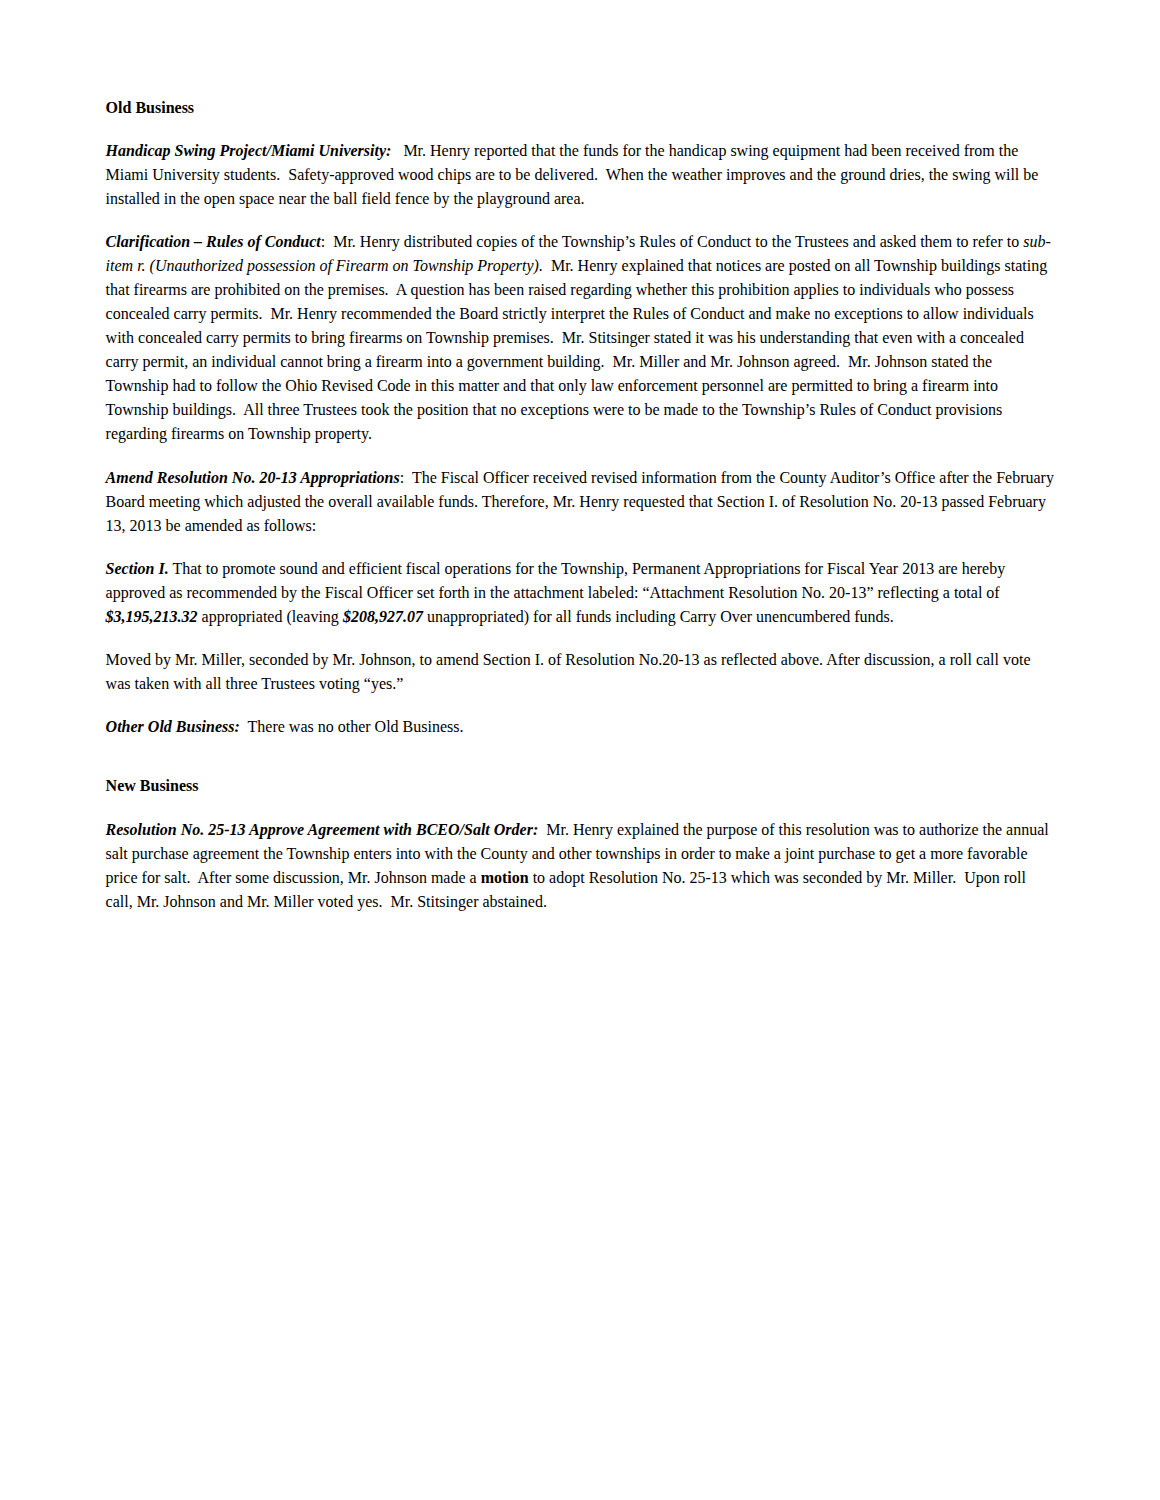Old Business
Handicap Swing Project/Miami University: Mr. Henry reported that the funds for the handicap swing equipment had been received from the Miami University students. Safety-approved wood chips are to be delivered. When the weather improves and the ground dries, the swing will be installed in the open space near the ball field fence by the playground area.
Clarification – Rules of Conduct: Mr. Henry distributed copies of the Township’s Rules of Conduct to the Trustees and asked them to refer to sub-item r. (Unauthorized possession of Firearm on Township Property). Mr. Henry explained that notices are posted on all Township buildings stating that firearms are prohibited on the premises. A question has been raised regarding whether this prohibition applies to individuals who possess concealed carry permits. Mr. Henry recommended the Board strictly interpret the Rules of Conduct and make no exceptions to allow individuals with concealed carry permits to bring firearms on Township premises. Mr. Stitsinger stated it was his understanding that even with a concealed carry permit, an individual cannot bring a firearm into a government building. Mr. Miller and Mr. Johnson agreed. Mr. Johnson stated the Township had to follow the Ohio Revised Code in this matter and that only law enforcement personnel are permitted to bring a firearm into Township buildings. All three Trustees took the position that no exceptions were to be made to the Township’s Rules of Conduct provisions regarding firearms on Township property.
Amend Resolution No. 20-13 Appropriations: The Fiscal Officer received revised information from the County Auditor’s Office after the February Board meeting which adjusted the overall available funds. Therefore, Mr. Henry requested that Section I. of Resolution No. 20-13 passed February 13, 2013 be amended as follows:
Section I. That to promote sound and efficient fiscal operations for the Township, Permanent Appropriations for Fiscal Year 2013 are hereby approved as recommended by the Fiscal Officer set forth in the attachment labeled: “Attachment Resolution No. 20-13” reflecting a total of $3,195,213.32 appropriated (leaving $208,927.07 unappropriated) for all funds including Carry Over unencumbered funds.
Moved by Mr. Miller, seconded by Mr. Johnson, to amend Section I. of Resolution No.20-13 as reflected above. After discussion, a roll call vote was taken with all three Trustees voting “yes.”
Other Old Business: There was no other Old Business.
New Business
Resolution No. 25-13 Approve Agreement with BCEO/Salt Order: Mr. Henry explained the purpose of this resolution was to authorize the annual salt purchase agreement the Township enters into with the County and other townships in order to make a joint purchase to get a more favorable price for salt. After some discussion, Mr. Johnson made a motion to adopt Resolution No. 25-13 which was seconded by Mr. Miller. Upon roll call, Mr. Johnson and Mr. Miller voted yes. Mr. Stitsinger abstained.